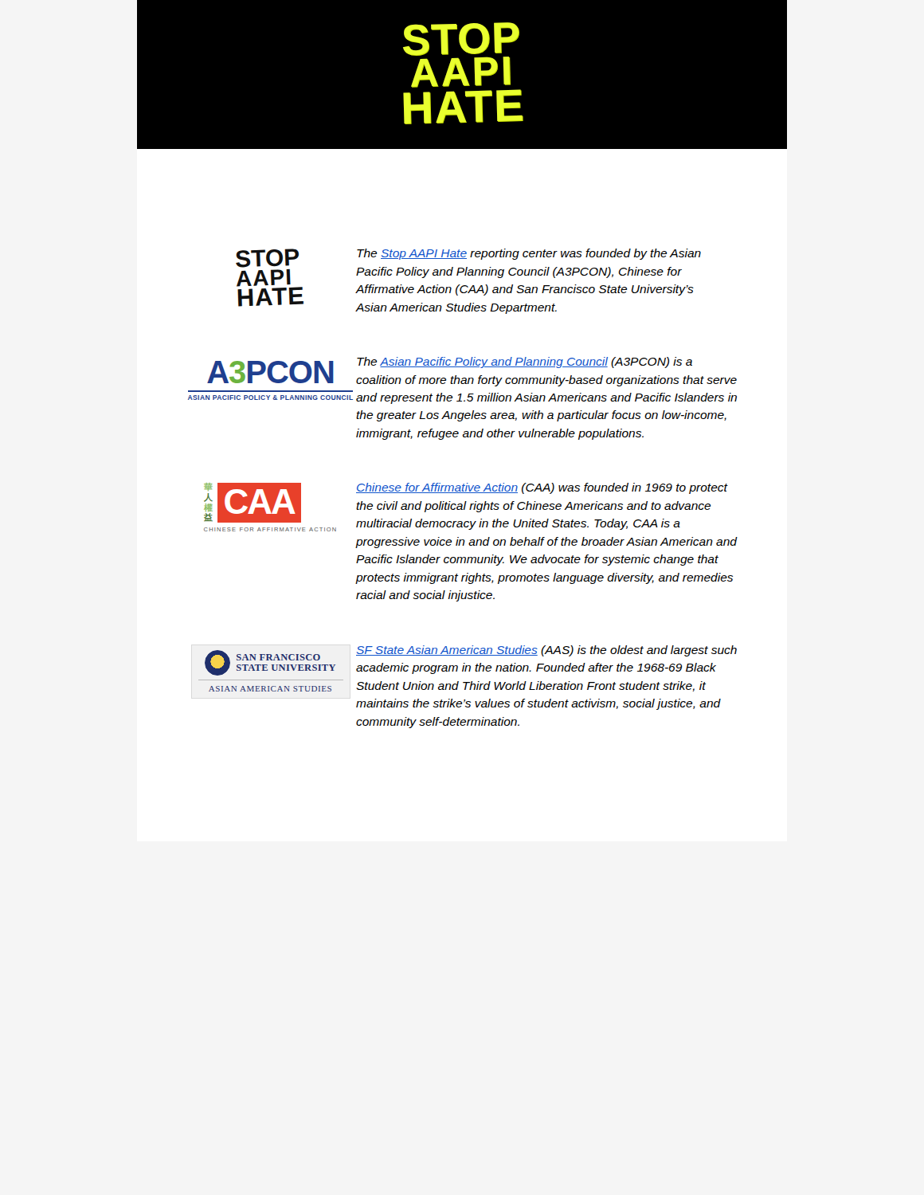Stop AAPI Hate
Stop AAPI Hate
The Stop AAPI Hate reporting center was founded by the Asian Pacific Policy and Planning Council (A3PCON), Chinese for Affirmative Action (CAA) and San Francisco State University’s
Asian American Studies Department.
A3 PCON
ASIAN PACIFIC POLICY & PLANNING COUNCIL
The Asian Pacific Policy and Planning Council (A3PCON) is a coalition of more than forty community-based organizations that serve and represent the 1.5 million Asian Americans and Pacific Islanders in the greater Los Angeles area, with a particular focus on low-income, immigrant, refugee and other vulnerable populations.
華 人 權 益
CAA
CHINESE FOR AFFIRMATIVE ACTION
Chinese for Affirmative Action (CAA) was founded in 1969 to protect the civil and political rights of Chinese Americans and to advance multiracial democracy in the United States. Today, CAA is a progressive voice in and on behalf of the broader Asian American and Pacific Islander community. We advocate for systemic change that protects immigrant rights, promotes language diversity, and remedies racial and social injustice.
San Francisco
State University
Asian American Studies
SF State Asian American Studies (AAS) is the oldest and largest such academic program in the nation. Founded after the 1968-69 Black Student Union and Third World Liberation Front student strike, it maintains the strike’s values of student activism, social justice, and community self-determination.